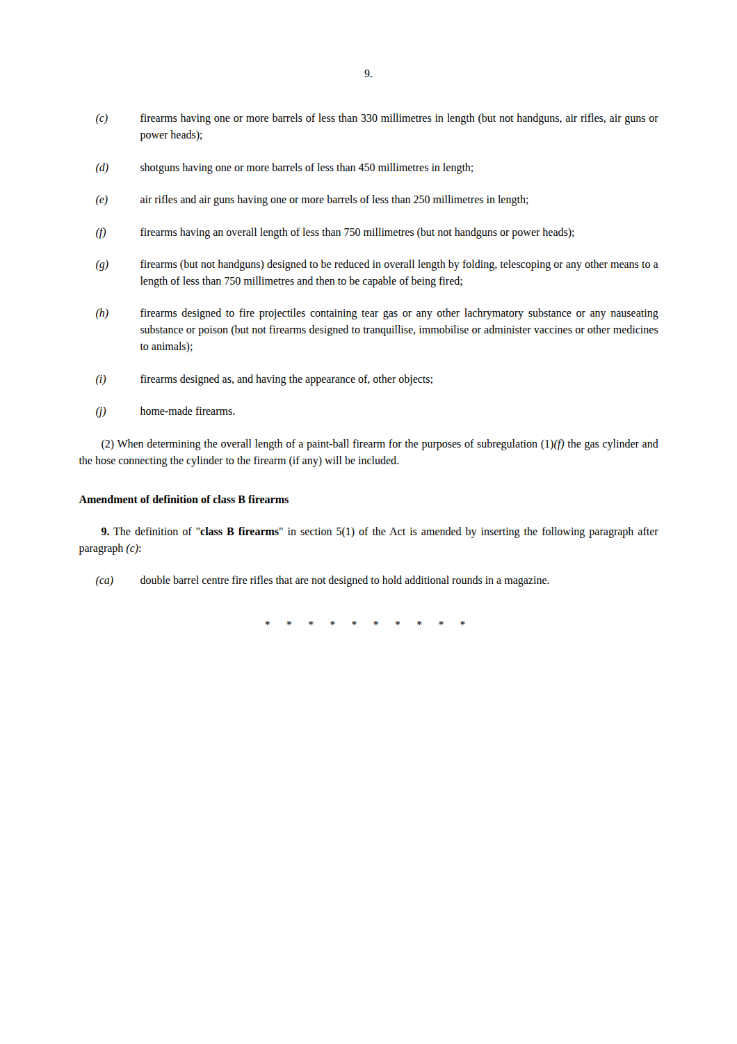9.
(c)
firearms having one or more barrels of less than 330 millimetres in length (but not handguns, air rifles, air guns or power heads);
(d)
shotguns having one or more barrels of less than 450 millimetres in length;
(e)
air rifles and air guns having one or more barrels of less than 250 millimetres in length;
(f)
firearms having an overall length of less than 750 millimetres (but not handguns or power heads);
(g)
firearms (but not handguns) designed to be reduced in overall length by folding, telescoping or any other means to a length of less than 750 millimetres and then to be capable of being fired;
(h)
firearms designed to fire projectiles containing tear gas or any other lachrymatory substance or any nauseating substance or poison (but not firearms designed to tranquillise, immobilise or administer vaccines or other medicines to animals);
(i)
firearms designed as, and having the appearance of, other objects;
(j)
home-made firearms.
(2) When determining the overall length of a paint-ball firearm for the purposes of subregulation (1)(f) the gas cylinder and the hose connecting the cylinder to the firearm (if any) will be included.
Amendment of definition of class B firearms
9. The definition of "class B firearms" in section 5(1) of the Act is amended by inserting the following paragraph after paragraph (c):
(ca)
double barrel centre fire rifles that are not designed to hold additional rounds in a magazine.
* * * * * * * * * *